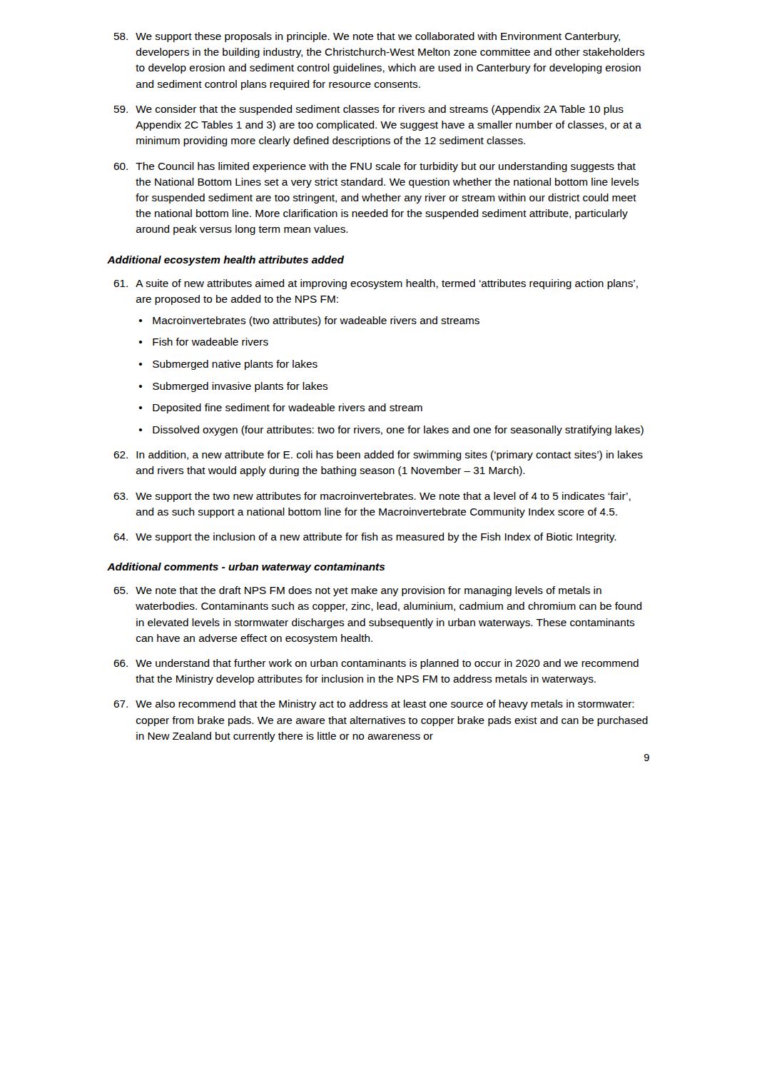We support these proposals in principle. We note that we collaborated with Environment Canterbury, developers in the building industry, the Christchurch-West Melton zone committee and other stakeholders to develop erosion and sediment control guidelines, which are used in Canterbury for developing erosion and sediment control plans required for resource consents.
We consider that the suspended sediment classes for rivers and streams (Appendix 2A Table 10 plus Appendix 2C Tables 1 and 3) are too complicated. We suggest have a smaller number of classes, or at a minimum providing more clearly defined descriptions of the 12 sediment classes.
The Council has limited experience with the FNU scale for turbidity but our understanding suggests that the National Bottom Lines set a very strict standard. We question whether the national bottom line levels for suspended sediment are too stringent, and whether any river or stream within our district could meet the national bottom line. More clarification is needed for the suspended sediment attribute, particularly around peak versus long term mean values.
Additional ecosystem health attributes added
A suite of new attributes aimed at improving ecosystem health, termed ‘attributes requiring action plans’, are proposed to be added to the NPS FM:
Macroinvertebrates (two attributes) for wadeable rivers and streams
Fish for wadeable rivers
Submerged native plants for lakes
Submerged invasive plants for lakes
Deposited fine sediment for wadeable rivers and stream
Dissolved oxygen (four attributes: two for rivers, one for lakes and one for seasonally stratifying lakes)
In addition, a new attribute for E. coli has been added for swimming sites (‘primary contact sites’) in lakes and rivers that would apply during the bathing season (1 November – 31 March).
We support the two new attributes for macroinvertebrates. We note that a level of 4 to 5 indicates ‘fair’, and as such support a national bottom line for the Macroinvertebrate Community Index score of 4.5.
We support the inclusion of a new attribute for fish as measured by the Fish Index of Biotic Integrity.
Additional comments - urban waterway contaminants
We note that the draft NPS FM does not yet make any provision for managing levels of metals in waterbodies. Contaminants such as copper, zinc, lead, aluminium, cadmium and chromium can be found in elevated levels in stormwater discharges and subsequently in urban waterways. These contaminants can have an adverse effect on ecosystem health.
We understand that further work on urban contaminants is planned to occur in 2020 and we recommend that the Ministry develop attributes for inclusion in the NPS FM to address metals in waterways.
We also recommend that the Ministry act to address at least one source of heavy metals in stormwater: copper from brake pads. We are aware that alternatives to copper brake pads exist and can be purchased in New Zealand but currently there is little or no awareness or
9